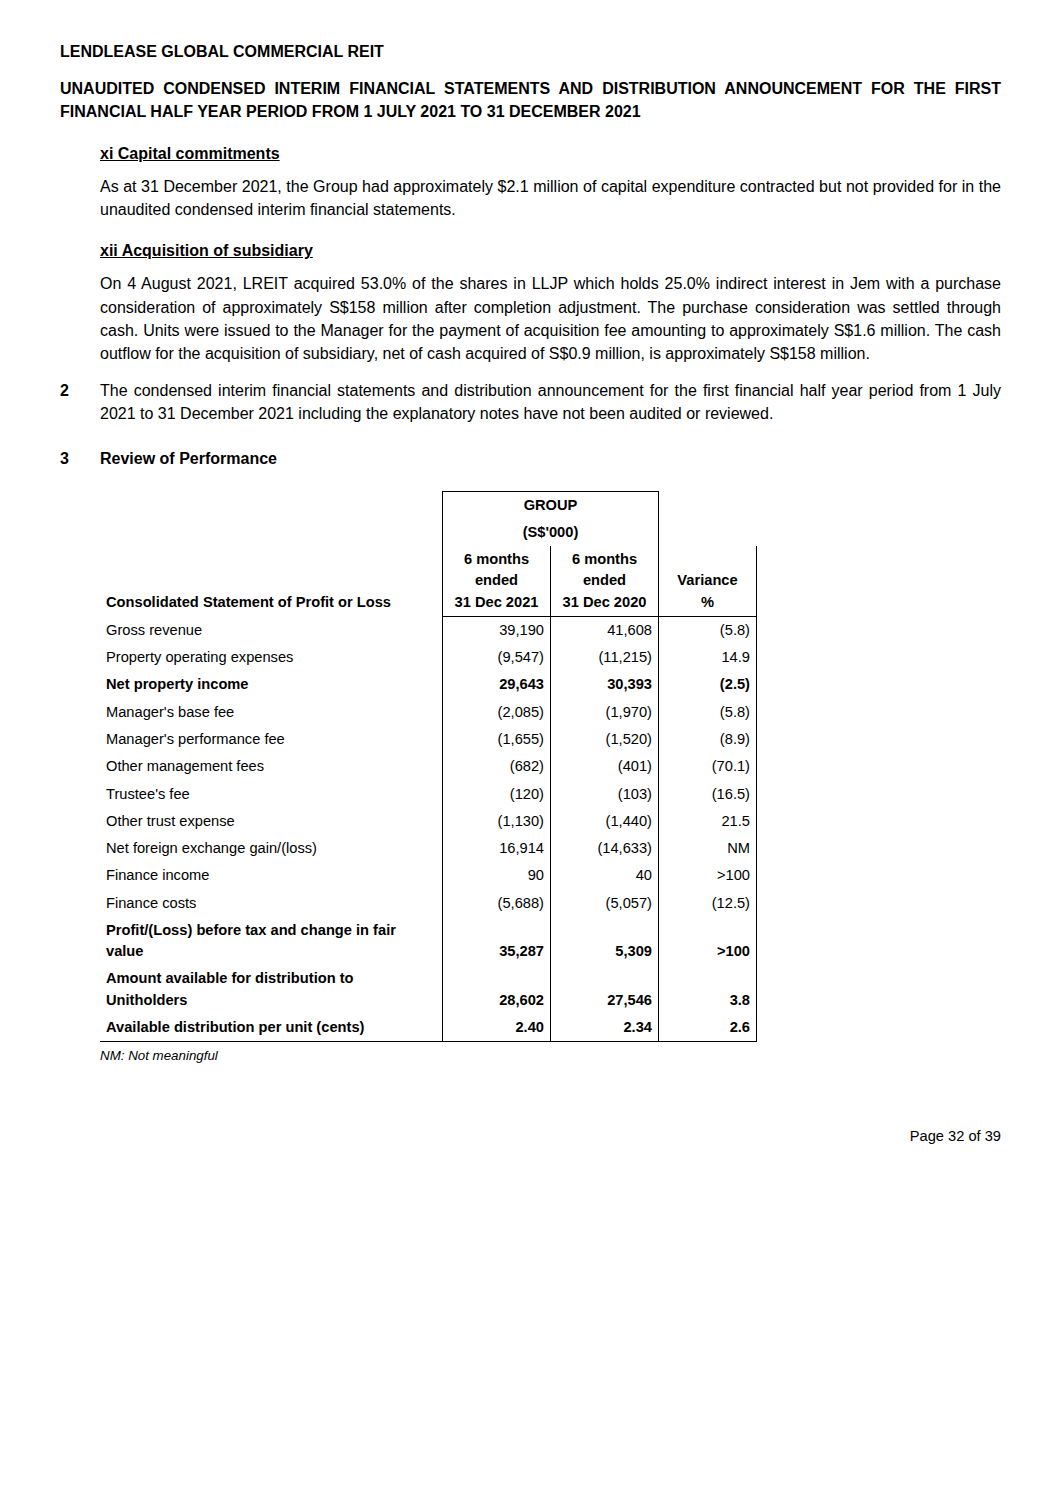LENDLEASE GLOBAL COMMERCIAL REIT
UNAUDITED CONDENSED INTERIM FINANCIAL STATEMENTS AND DISTRIBUTION ANNOUNCEMENT FOR THE FIRST FINANCIAL HALF YEAR PERIOD FROM 1 JULY 2021 TO 31 DECEMBER 2021
xi Capital commitments
As at 31 December 2021, the Group had approximately $2.1 million of capital expenditure contracted but not provided for in the unaudited condensed interim financial statements.
xii Acquisition of subsidiary
On 4 August 2021, LREIT acquired 53.0% of the shares in LLJP which holds 25.0% indirect interest in Jem with a purchase consideration of approximately S$158 million after completion adjustment. The purchase consideration was settled through cash. Units were issued to the Manager for the payment of acquisition fee amounting to approximately S$1.6 million. The cash outflow for the acquisition of subsidiary, net of cash acquired of S$0.9 million, is approximately S$158 million.
2
The condensed interim financial statements and distribution announcement for the first financial half year period from 1 July 2021 to 31 December 2021 including the explanatory notes have not been audited or reviewed.
3
Review of Performance
| | GROUP | |
| | (S$'000) | |
| Consolidated Statement of Profit or Loss | 6 months ended 31 Dec 2021 | 6 months ended 31 Dec 2020 | Variance % |
| Gross revenue | 39,190 | 41,608 | (5.8) |
| Property operating expenses | (9,547) | (11,215) | 14.9 |
| Net property income | 29,643 | 30,393 | (2.5) |
| Manager's base fee | (2,085) | (1,970) | (5.8) |
| Manager's performance fee | (1,655) | (1,520) | (8.9) |
| Other management fees | (682) | (401) | (70.1) |
| Trustee's fee | (120) | (103) | (16.5) |
| Other trust expense | (1,130) | (1,440) | 21.5 |
| Net foreign exchange gain/(loss) | 16,914 | (14,633) | NM |
| Finance income | 90 | 40 | >100 |
| Finance costs | (5,688) | (5,057) | (12.5) |
| Profit/(Loss) before tax and change in fair value | 35,287 | 5,309 | >100 |
| Amount available for distribution to Unitholders | 28,602 | 27,546 | 3.8 |
| Available distribution per unit (cents) | 2.40 | 2.34 | 2.6 |
NM: Not meaningful
Page 32 of 39